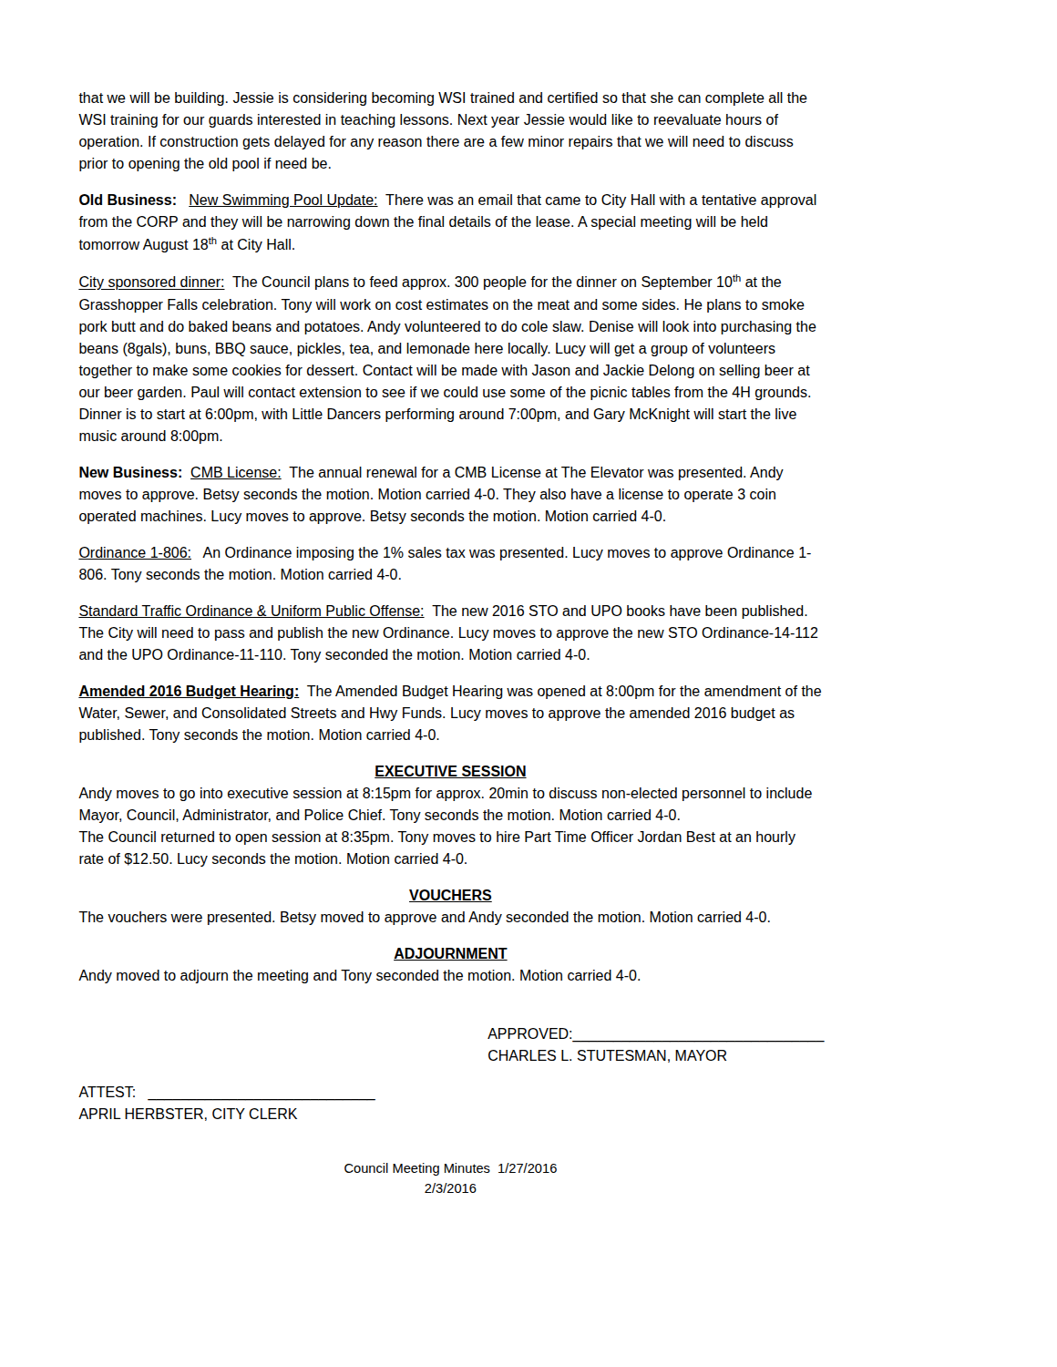that we will be building. Jessie is considering becoming WSI trained and certified so that she can complete all the WSI training for our guards interested in teaching lessons. Next year Jessie would like to reevaluate hours of operation. If construction gets delayed for any reason there are a few minor repairs that we will need to discuss prior to opening the old pool if need be.
Old Business: New Swimming Pool Update: There was an email that came to City Hall with a tentative approval from the CORP and they will be narrowing down the final details of the lease. A special meeting will be held tomorrow August 18th at City Hall.
City sponsored dinner: The Council plans to feed approx. 300 people for the dinner on September 10th at the Grasshopper Falls celebration. Tony will work on cost estimates on the meat and some sides. He plans to smoke pork butt and do baked beans and potatoes. Andy volunteered to do cole slaw. Denise will look into purchasing the beans (8gals), buns, BBQ sauce, pickles, tea, and lemonade here locally. Lucy will get a group of volunteers together to make some cookies for dessert. Contact will be made with Jason and Jackie Delong on selling beer at our beer garden. Paul will contact extension to see if we could use some of the picnic tables from the 4H grounds. Dinner is to start at 6:00pm, with Little Dancers performing around 7:00pm, and Gary McKnight will start the live music around 8:00pm.
New Business: CMB License: The annual renewal for a CMB License at The Elevator was presented. Andy moves to approve. Betsy seconds the motion. Motion carried 4-0. They also have a license to operate 3 coin operated machines. Lucy moves to approve. Betsy seconds the motion. Motion carried 4-0.
Ordinance 1-806: An Ordinance imposing the 1% sales tax was presented. Lucy moves to approve Ordinance 1-806. Tony seconds the motion. Motion carried 4-0.
Standard Traffic Ordinance & Uniform Public Offense: The new 2016 STO and UPO books have been published. The City will need to pass and publish the new Ordinance. Lucy moves to approve the new STO Ordinance-14-112 and the UPO Ordinance-11-110. Tony seconded the motion. Motion carried 4-0.
Amended 2016 Budget Hearing: The Amended Budget Hearing was opened at 8:00pm for the amendment of the Water, Sewer, and Consolidated Streets and Hwy Funds. Lucy moves to approve the amended 2016 budget as published. Tony seconds the motion. Motion carried 4-0.
EXECUTIVE SESSION
Andy moves to go into executive session at 8:15pm for approx. 20min to discuss non-elected personnel to include Mayor, Council, Administrator, and Police Chief. Tony seconds the motion. Motion carried 4-0.
The Council returned to open session at 8:35pm. Tony moves to hire Part Time Officer Jordan Best at an hourly rate of $12.50. Lucy seconds the motion. Motion carried 4-0.
VOUCHERS
The vouchers were presented. Betsy moved to approve and Andy seconded the motion. Motion carried 4-0.
ADJOURNMENT
Andy moved to adjourn the meeting and Tony seconded the motion. Motion carried 4-0.
APPROVED:_______________________________
CHARLES L. STUTESMAN, MAYOR
ATTEST: ____________________________
APRIL HERBSTER, CITY CLERK
Council Meeting Minutes 1/27/2016
2/3/2016